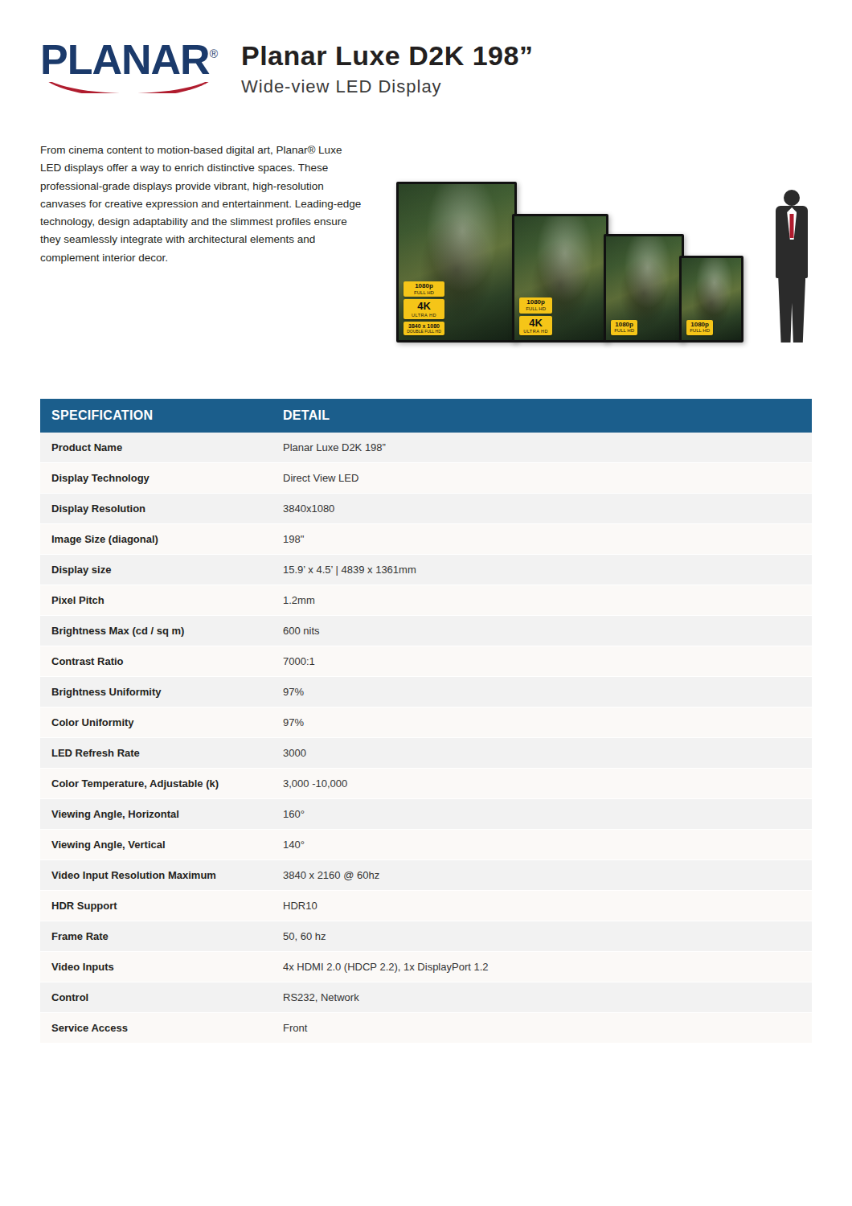PLANAR®
Planar Luxe D2K 198”
Wide-view LED Display
From cinema content to motion-based digital art, Planar® Luxe LED displays offer a way to enrich distinctive spaces. These professional-grade displays provide vibrant, high-resolution canvases for creative expression and entertainment. Leading-edge technology, design adaptability and the slimmest profiles ensure they seamlessly integrate with architectural elements and complement interior decor.
219″ 198″
1080pFULL HD 4KULTRA HD 3840 x 1080DOUBLE FULL HD
164″
1080pFULL HD 4KULTRA HD
137″
1080pFULL HD
109″
1080pFULL HD
| SPECIFICATION | DETAIL |
| --- | --- |
| Product Name | Planar Luxe D2K 198” |
| Display Technology | Direct View LED |
| Display Resolution | 3840x1080 |
| Image Size (diagonal) | 198" |
| Display size | 15.9’ x 4.5’ / 4839 x 1361mm |
| Pixel Pitch | 1.2mm |
| Brightness Max (cd / sq m) | 600 nits |
| Contrast Ratio | 7000:1 |
| Brightness Uniformity | 97% |
| Color Uniformity | 97% |
| LED Refresh Rate | 3000 |
| Color Temperature, Adjustable (k) | 3,000 -10,000 |
| Viewing Angle, Horizontal | 160° |
| Viewing Angle, Vertical | 140° |
| Video Input Resolution Maximum | 3840 x 2160 @ 60hz |
| HDR Support | HDR10 |
| Frame Rate | 50, 60 hz |
| Video Inputs | 4x HDMI 2.0 (HDCP 2.2), 1x DisplayPort 1.2 |
| Control | RS232, Network |
| Service Access | Front |